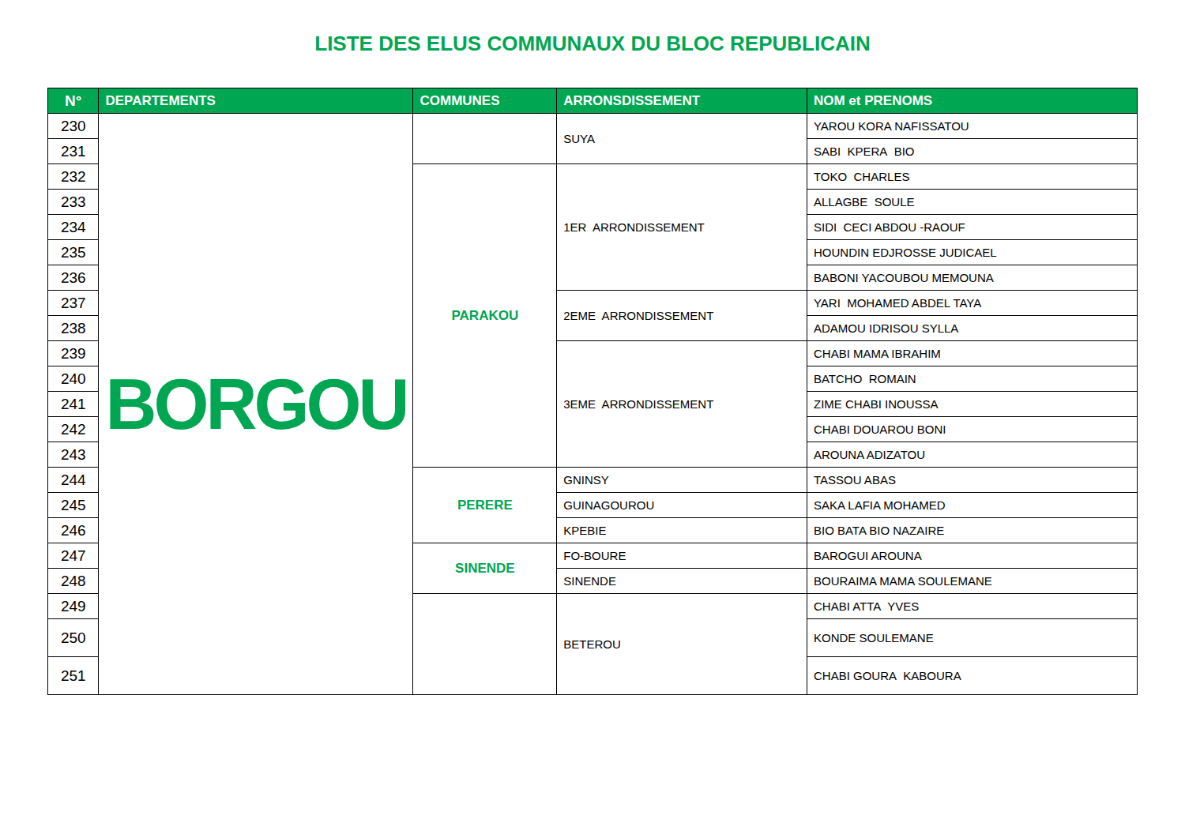LISTE DES ELUS COMMUNAUX DU BLOC REPUBLICAIN
| N° | DEPARTEMENTS | COMMUNES | ARRONSDISSEMENT | NOM et PRENOMS |
| --- | --- | --- | --- | --- |
| 230 | BORGOU | | SUYA | YAROU KORA NAFISSATOU |
| 231 | SABI KPERA BIO |
| 232 | PARAKOU | 1ER ARRONDISSEMENT | TOKO CHARLES |
| 233 | ALLAGBE SOULE |
| 234 | SIDI CECI ABDOU -RAOUF |
| 235 | HOUNDIN EDJROSSE JUDICAEL |
| 236 | BABONI YACOUBOU MEMOUNA |
| 237 | 2EME ARRONDISSEMENT | YARI MOHAMED ABDEL TAYA |
| 238 | ADAMOU IDRISOU SYLLA |
| 239 | 3EME ARRONDISSEMENT | CHABI MAMA IBRAHIM |
| 240 | BATCHO ROMAIN |
| 241 | ZIME CHABI INOUSSA |
| 242 | CHABI DOUAROU BONI |
| 243 | AROUNA ADIZATOU |
| 244 | PERERE | GNINSY | TASSOU ABAS |
| 245 | GUINAGOUROU | SAKA LAFIA MOHAMED |
| 246 | KPEBIE | BIO BATA BIO NAZAIRE |
| 247 | SINENDE | FO-BOURE | BAROGUI AROUNA |
| 248 | SINENDE | BOURAIMA MAMA SOULEMANE |
| 249 | | BETEROU | CHABI ATTA YVES |
| 250 | KONDE SOULEMANE |
| 251 | CHABI GOURA KABOURA |